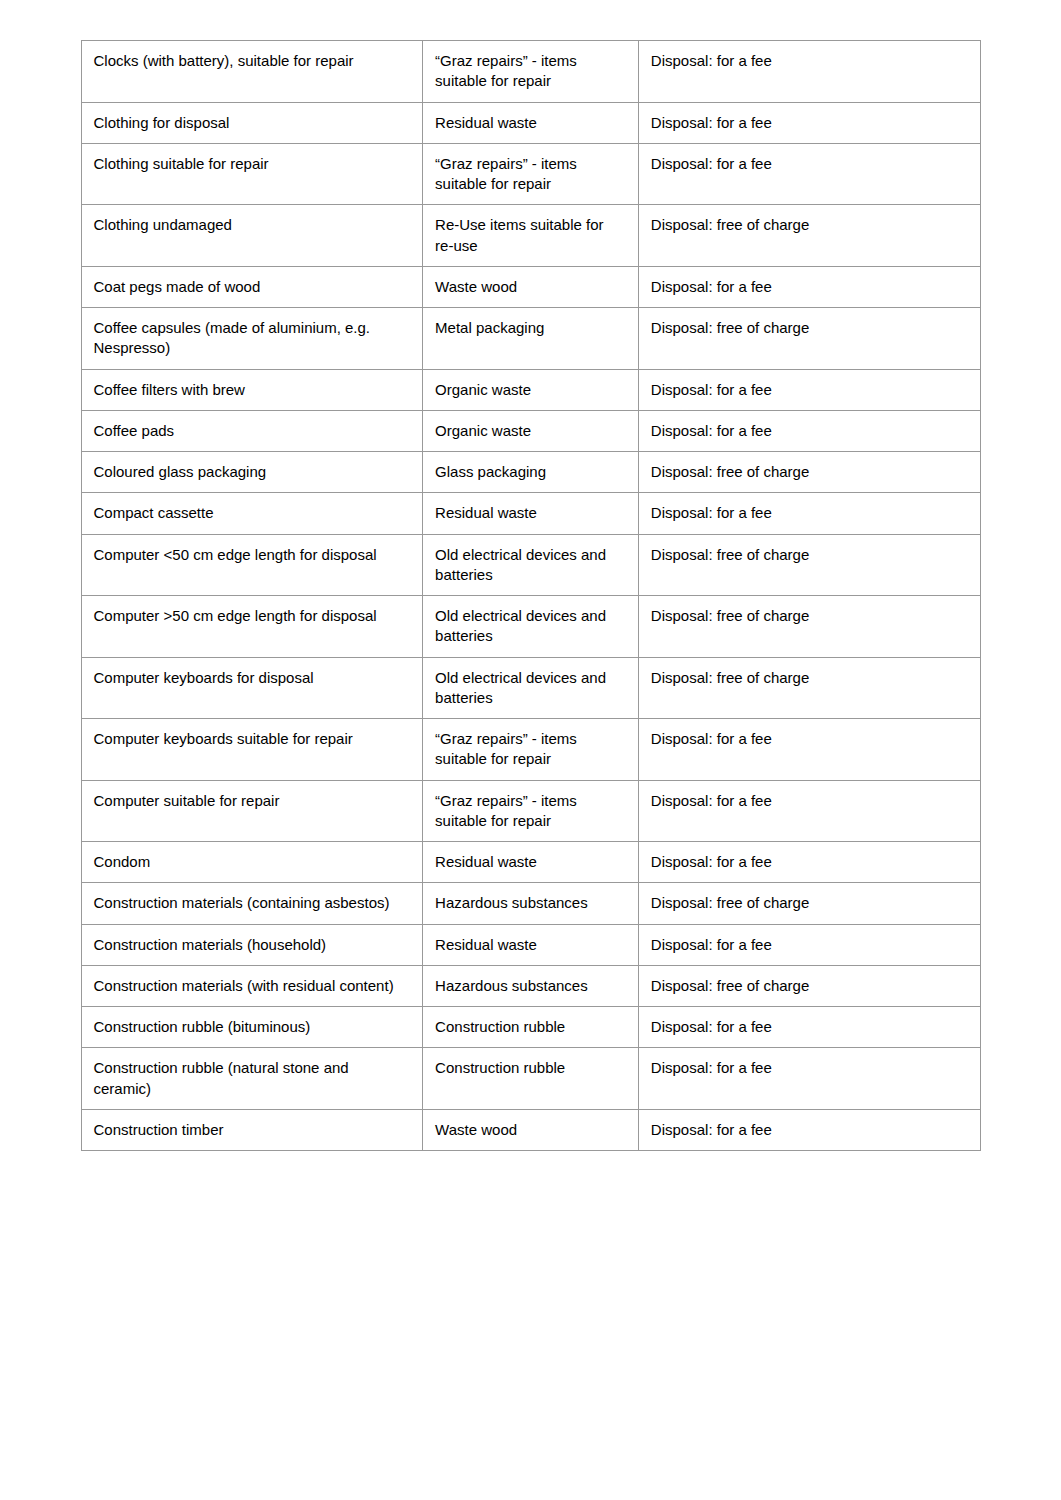| Clocks (with battery), suitable for repair | “Graz repairs” - items suitable for repair | Disposal: for a fee |
| Clothing for disposal | Residual waste | Disposal: for a fee |
| Clothing suitable for repair | “Graz repairs” - items suitable for repair | Disposal: for a fee |
| Clothing undamaged | Re-Use items suitable for re-use | Disposal: free of charge |
| Coat pegs made of wood | Waste wood | Disposal: for a fee |
| Coffee capsules (made of aluminium, e.g. Nespresso) | Metal packaging | Disposal: free of charge |
| Coffee filters with brew | Organic waste | Disposal: for a fee |
| Coffee pads | Organic waste | Disposal: for a fee |
| Coloured glass packaging | Glass packaging | Disposal: free of charge |
| Compact cassette | Residual waste | Disposal: for a fee |
| Computer <50 cm edge length for disposal | Old electrical devices and batteries | Disposal: free of charge |
| Computer >50 cm edge length for disposal | Old electrical devices and batteries | Disposal: free of charge |
| Computer keyboards for disposal | Old electrical devices and batteries | Disposal: free of charge |
| Computer keyboards suitable for repair | “Graz repairs” - items suitable for repair | Disposal: for a fee |
| Computer suitable for repair | “Graz repairs” - items suitable for repair | Disposal: for a fee |
| Condom | Residual waste | Disposal: for a fee |
| Construction materials (containing asbestos) | Hazardous substances | Disposal: free of charge |
| Construction materials (household) | Residual waste | Disposal: for a fee |
| Construction materials (with residual content) | Hazardous substances | Disposal: free of charge |
| Construction rubble (bituminous) | Construction rubble | Disposal: for a fee |
| Construction rubble (natural stone and ceramic) | Construction rubble | Disposal: for a fee |
| Construction timber | Waste wood | Disposal: for a fee |